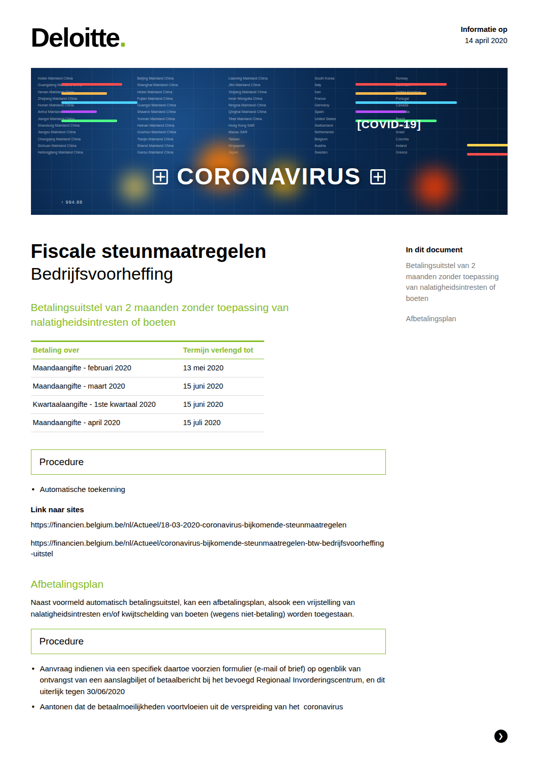Deloitte.
Informatie op
14 april 2020
Hubei Mainland China
Guangdong Mainland China
Henan Mainland China
Zhejiang Mainland China
Hunan Mainland China
Anhui Mainland China
Jiangxi Mainland China
Shandong Mainland China
Jiangsu Mainland China
Chongqing Mainland China
Sichuan Mainland China
Heilongjiang Mainland China
Beijing Mainland China
Shanghai Mainland China
Hebei Mainland China
Fujian Mainland China
Guangxi Mainland China
Shaanxi Mainland China
Yunnan Mainland China
Hainan Mainland China
Guizhou Mainland China
Tianjin Mainland China
Shanxi Mainland China
Gansu Mainland China
Liaoning Mainland China
Jilin Mainland China
Xinjiang Mainland China
Inner Mongolia China
Ningxia Mainland China
Qinghai Mainland China
Tibet Mainland China
Hong Kong SAR
Macau SAR
Taiwan
Singapore
Japan
South Korea
Italy
Iran
France
Germany
Spain
United States
Switzerland
Netherlands
Belgium
Austria
Sweden
Norway
Denmark
United Kingdom
Portugal
Canada
Australia
Brazil
Malaysia
Israel
Czechia
Ireland
Greece
[COVID-19]
CORONAVIRUS
↑ 994.88
Fiscale steunmaatregelen Bedrijfsvoorheffing
Betalingsuitstel van 2 maanden zonder toepassing van
nalatigheidsintresten of boeten
| Betaling over | Termijn verlengd tot |
| --- | --- |
| Maandaangifte - februari 2020 | 13 mei 2020 |
| Maandaangifte - maart 2020 | 15 juni 2020 |
| Kwartaalaangifte - 1ste kwartaal 2020 | 15 juni 2020 |
| Maandaangifte - april 2020 | 15 juli 2020 |
Procedure
Automatische toekenning
Link naar sites
https://financien.belgium.be/nl/Actueel/18-03-2020-coronavirus-bijkomende-steunmaatregelen
https://financien.belgium.be/nl/Actueel/coronavirus-bijkomende-steunmaatregelen-btw-bedrijfsvoorheffing-uitstel
Afbetalingsplan
Naast voormeld automatisch betalingsuitstel, kan een afbetalingsplan, alsook een vrijstelling van nalatigheidsintresten en/of kwijtschelding van boeten (wegens niet-betaling) worden toegestaan.
Procedure
Aanvraag indienen via een specifiek daartoe voorzien formulier (e-mail of brief) op ogenblik van ontvangst van een aanslagbiljet of betaalbericht bij het bevoegd Regionaal Invorderingscentrum, en dit uiterlijk tegen 30/06/2020
Aantonen dat de betaalmoeilijkheden voortvloeien uit de verspreiding van het coronavirus
In dit document
Betalingsuitstel van 2 maanden zonder toepassing van nalatigheidsintresten of boeten
Afbetalingsplan
❯